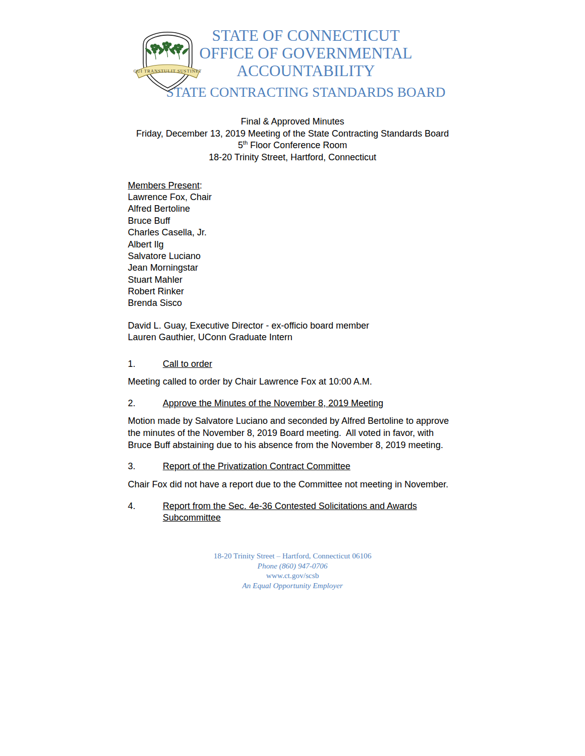QUI TRANSTULIT SUSTINET
STATE OF CONNECTICUT
OFFICE OF GOVERNMENTAL ACCOUNTABILITY
STATE CONTRACTING STANDARDS BOARD
Final & Approved Minutes
Friday, December 13, 2019 Meeting of the State Contracting Standards Board
5th Floor Conference Room
18-20 Trinity Street, Hartford, Connecticut
Members Present:
Lawrence Fox, Chair
Alfred Bertoline
Bruce Buff
Charles Casella, Jr.
Albert Ilg
Salvatore Luciano
Jean Morningstar
Stuart Mahler
Robert Rinker
Brenda Sisco
David L. Guay, Executive Director - ex-officio board member
Lauren Gauthier, UConn Graduate Intern
1.
Call to order
Meeting called to order by Chair Lawrence Fox at 10:00 A.M.
2.
Approve the Minutes of the November 8, 2019 Meeting
Motion made by Salvatore Luciano and seconded by Alfred Bertoline to approve the minutes of the November 8, 2019 Board meeting. All voted in favor, with Bruce Buff abstaining due to his absence from the November 8, 2019 meeting.
3.
Report of the Privatization Contract Committee
Chair Fox did not have a report due to the Committee not meeting in November.
4.
Report from the Sec. 4e-36 Contested Solicitations and Awards Subcommittee
18-20 Trinity Street – Hartford, Connecticut 06106
Phone (860) 947-0706
www.ct.gov/scsb
An Equal Opportunity Employer